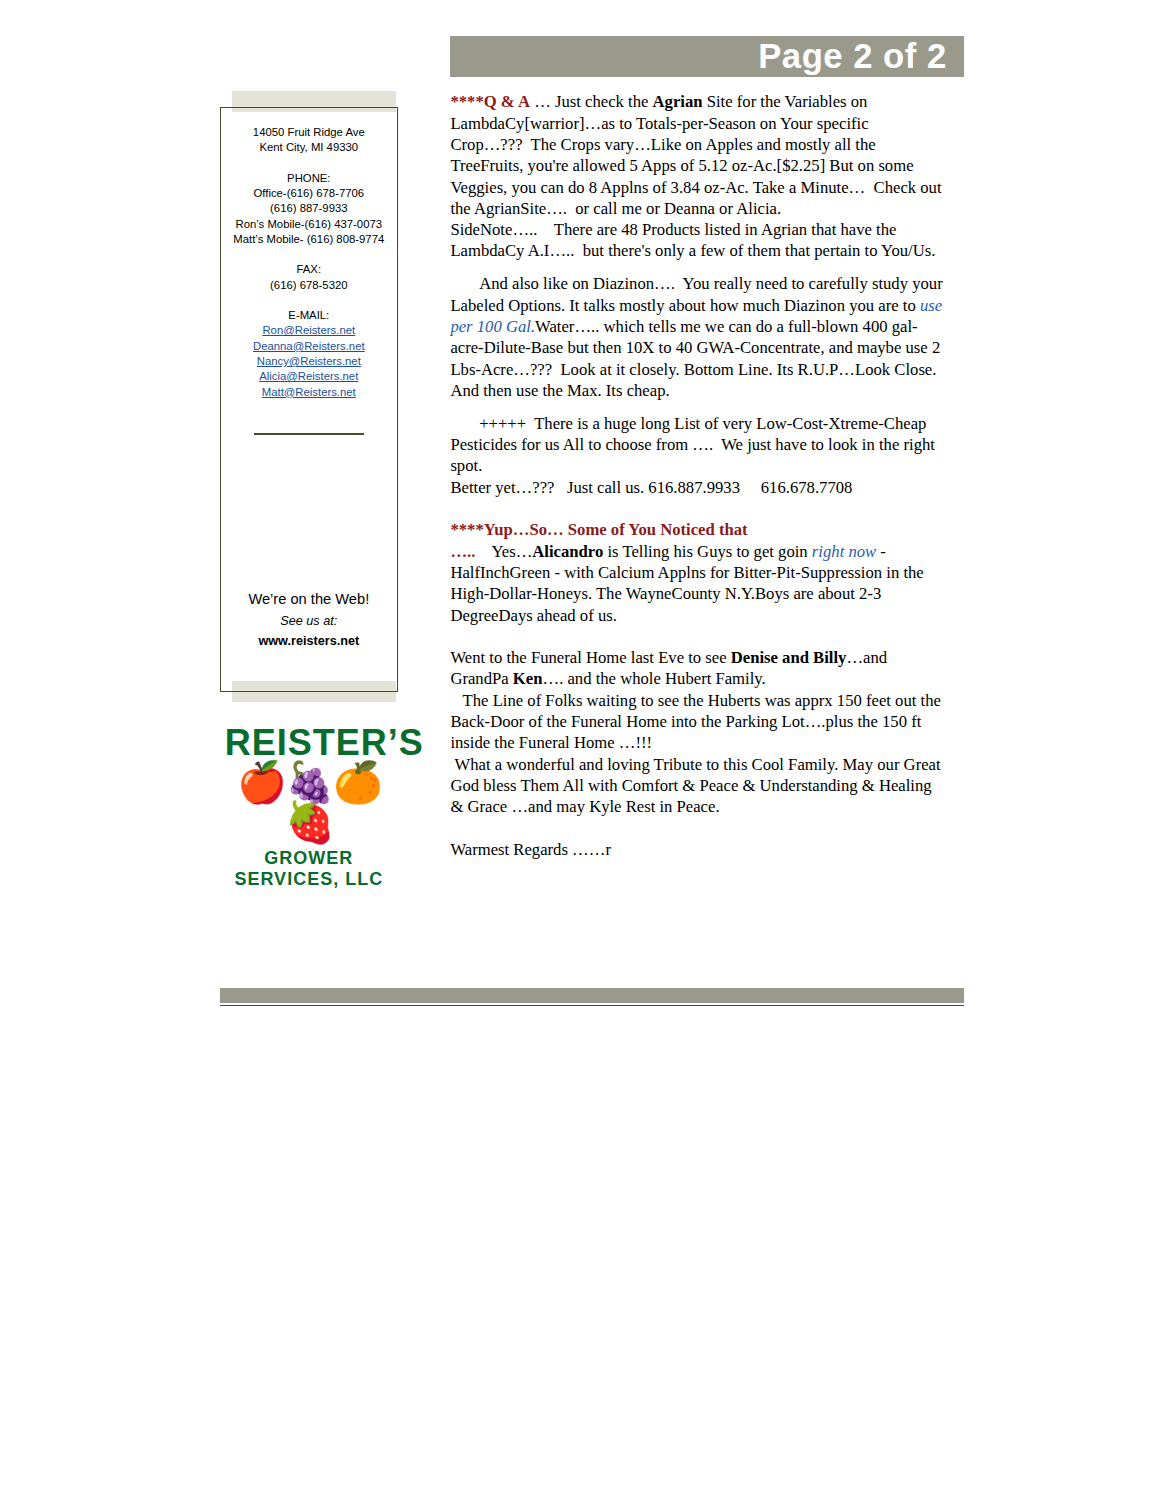Page 2 of 2
14050 Fruit Ridge Ave
Kent City, MI 49330
PHONE:
Office-(616) 678-7706
(616) 887-9933
Ron’s Mobile-(616) 437-0073
Matt’s Mobile- (616) 808-9774
FAX:
(616) 678-5320
E-MAIL:
Ron@Reisters.net
Deanna@Reisters.net
Nancy@Reisters.net
Alicia@Reisters.net
Matt@Reisters.net
We’re on the Web!
See us at:
www.reisters.net
REISTER’S
🍎🍇🍊🍓
GROWER SERVICES, LLC
****Q & A … Just check the Agrian Site for the Variables on LambdaCy[warrior]…as to Totals-per-Season on Your specific Crop…??? The Crops vary…Like on Apples and mostly all the TreeFruits, you're allowed 5 Apps of 5.12 oz-Ac.[$2.25] But on some Veggies, you can do 8 Applns of 3.84 oz-Ac. Take a Minute… Check out the AgrianSite…. or call me or Deanna or Alicia.
SideNote….. There are 48 Products listed in Agrian that have the LambdaCy A.I….. but there's only a few of them that pertain to You/Us.
And also like on Diazinon…. You really need to carefully study your Labeled Options. It talks mostly about how much Diazinon you are to use per 100 Gal. Water….. which tells me we can do a full-blown 400 gal-acre-Dilute-Base but then 10X to 40 GWA-Concentrate, and maybe use 2 Lbs-Acre…??? Look at it closely. Bottom Line. Its R.U.P…Look Close. And then use the Max. Its cheap.
+++++ There is a huge long List of very Low-Cost-Xtreme-Cheap Pesticides for us All to choose from …. We just have to look in the right spot.
Better yet…??? Just call us. 616.887.9933 616.678.7708
****Yup…So… Some of You Noticed that
….. Yes…Alicandro is Telling his Guys to get goin right now - HalfInchGreen - with Calcium Applns for Bitter-Pit-Suppression in the High-Dollar-Honeys. The WayneCounty N.Y.Boys are about 2-3 DegreeDays ahead of us.
Went to the Funeral Home last Eve to see Denise and Billy…and GrandPa Ken…. and the whole Hubert Family.
The Line of Folks waiting to see the Huberts was apprx 150 feet out the Back-Door of the Funeral Home into the Parking Lot….plus the 150 ft inside the Funeral Home …!!!
What a wonderful and loving Tribute to this Cool Family. May our Great God bless Them All with Comfort & Peace & Understanding & Healing & Grace …and may Kyle Rest in Peace.
Warmest Regards ……r